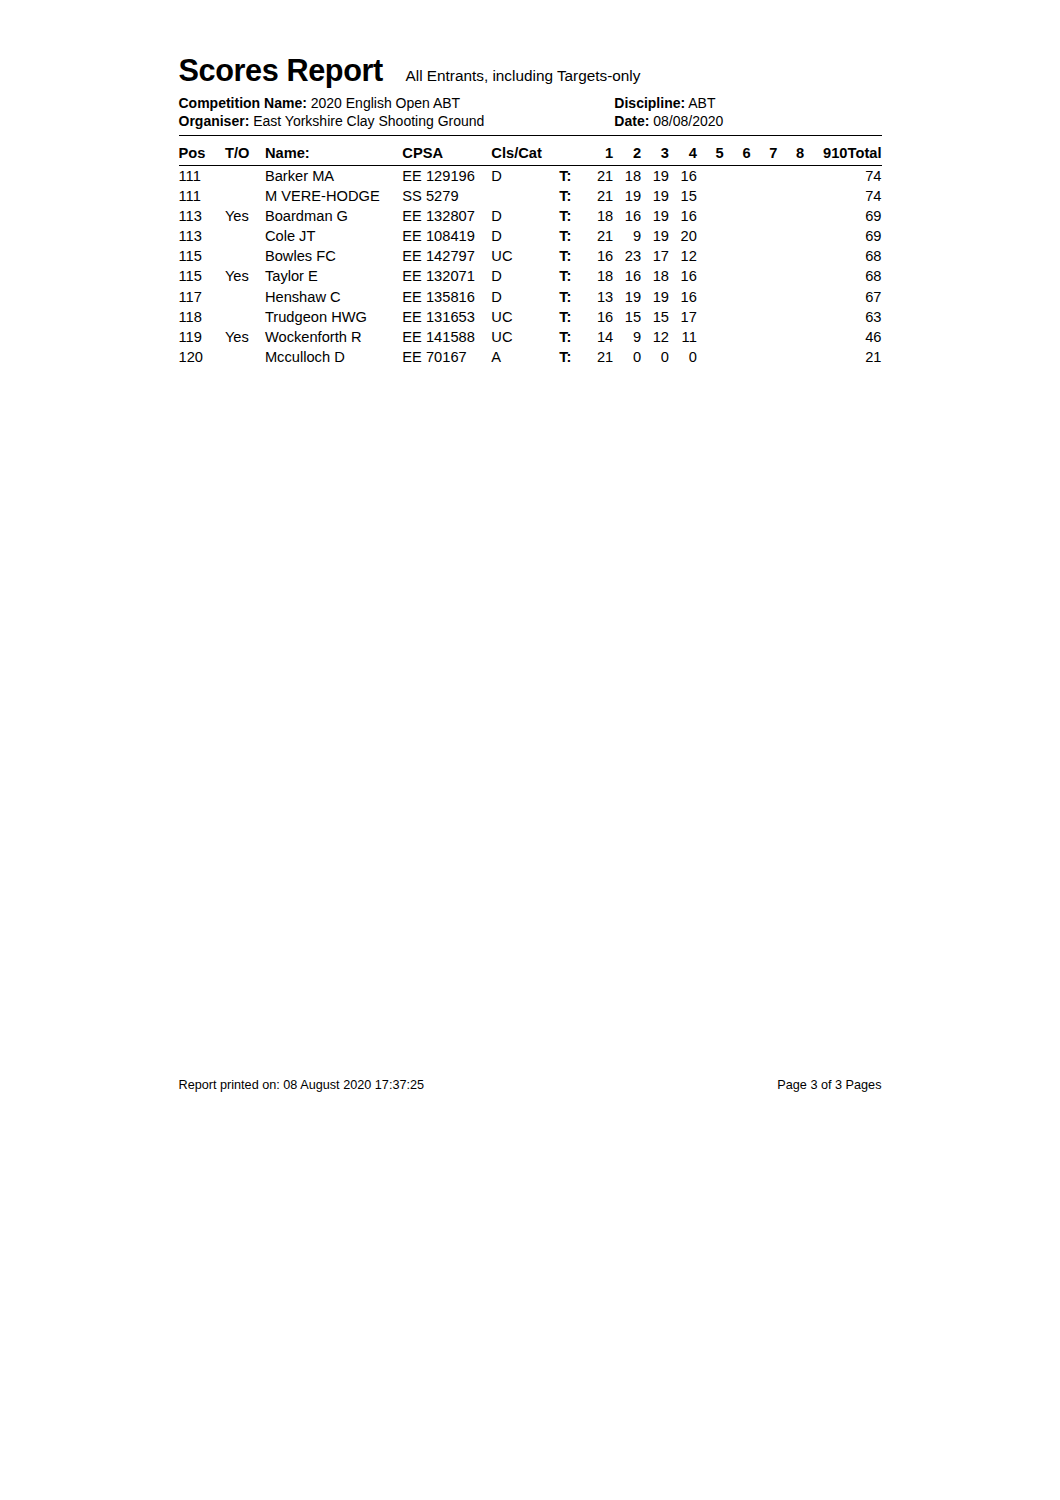Scores Report All Entrants, including Targets-only
| Competition Name: 2020 English Open ABT | Discipline: ABT |
| Organiser: East Yorkshire Clay Shooting Ground | Date: 08/08/2020 |
| Pos | T/O | Name: | CPSA | Cls/Cat | | 1 | 2 | 3 | 4 | 5 | 6 | 7 | 8 | 9 | 10 | Total |
| --- | --- | --- | --- | --- | --- | --- | --- | --- | --- | --- | --- | --- | --- | --- | --- | --- |
| 111 | | Barker MA | EE 129196 | D | T: | 21 | 18 | 19 | 16 | | | | | | | 74 |
| 111 | | M VERE-HODGE | SS 5279 | | T: | 21 | 19 | 19 | 15 | | | | | | | 74 |
| 113 | Yes | Boardman G | EE 132807 | D | T: | 18 | 16 | 19 | 16 | | | | | | | 69 |
| 113 | | Cole JT | EE 108419 | D | T: | 21 | 9 | 19 | 20 | | | | | | | 69 |
| 115 | | Bowles FC | EE 142797 | UC | T: | 16 | 23 | 17 | 12 | | | | | | | 68 |
| 115 | Yes | Taylor E | EE 132071 | D | T: | 18 | 16 | 18 | 16 | | | | | | | 68 |
| 117 | | Henshaw C | EE 135816 | D | T: | 13 | 19 | 19 | 16 | | | | | | | 67 |
| 118 | | Trudgeon HWG | EE 131653 | UC | T: | 16 | 15 | 15 | 17 | | | | | | | 63 |
| 119 | Yes | Wockenforth R | EE 141588 | UC | T: | 14 | 9 | 12 | 11 | | | | | | | 46 |
| 120 | | Mcculloch D | EE 70167 | A | T: | 21 | 0 | 0 | 0 | | | | | | | 21 |
Report printed on: 08 August 2020 17:37:25 Page 3 of 3 Pages